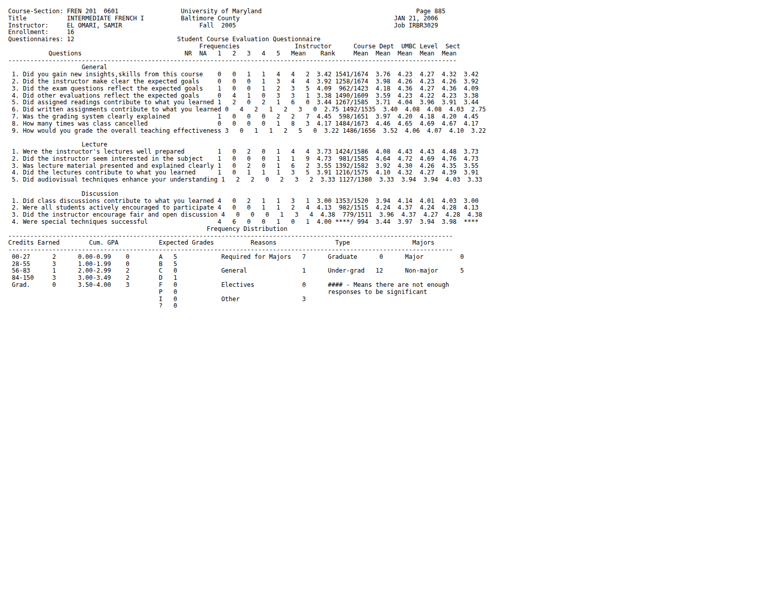Student Course Evaluation Questionnaire — FREN 201 0601, Fall 2005
Course-Section: FREN 201  0601                 University of Maryland                                          Page 885
Title           INTERMEDIATE FRENCH I          Baltimore County                                          JAN 21, 2006
Instructor:     EL OMARI, SAMIR                     Fall  2005                                           Job IRBR3029
Enrollment:     16
Questionnaires: 12                            Student Course Evaluation Questionnaire
                                                    Frequencies               Instructor      Course Dept  UMBC Level  Sect
           Questions                            NR  NA   1   2   3   4   5   Mean    Rank     Mean  Mean  Mean  Mean  Mean
--------------------------------------------------------------------------------------------------------------------------
                    General
 1. Did you gain new insights,skills from this course    0   0   1   1   4   4   2  3.42 1541/1674  3.76  4.23  4.27  4.32  3.42
 2. Did the instructor make clear the expected goals     0   0   0   1   3   4   4  3.92 1258/1674  3.98  4.26  4.23  4.26  3.92
 3. Did the exam questions reflect the expected goals    1   0   0   1   2   3   5  4.09  962/1423  4.18  4.36  4.27  4.36  4.09
 4. Did other evaluations reflect the expected goals     0   4   1   0   3   3   1  3.38 1490/1609  3.59  4.23  4.22  4.23  3.38
 5. Did assigned readings contribute to what you learned 1   2   0   2   1   6   0  3.44 1267/1585  3.71  4.04  3.96  3.91  3.44
 6. Did written assignments contribute to what you learned 0   4   2   1   2   3   0  2.75 1492/1535  3.40  4.08  4.08  4.03  2.75
 7. Was the grading system clearly explained             1   0   0   0   2   2   7  4.45  598/1651  3.97  4.20  4.18  4.20  4.45
 8. How many times was class cancelled                   0   0   0   0   1   8   3  4.17 1484/1673  4.46  4.65  4.69  4.67  4.17
 9. How would you grade the overall teaching effectiveness 3   0   1   1   2   5   0  3.22 1486/1656  3.52  4.06  4.07  4.10  3.22

                    Lecture
 1. Were the instructor's lectures well prepared         1   0   2   0   1   4   4  3.73 1424/1586  4.08  4.43  4.43  4.48  3.73
 2. Did the instructor seem interested in the subject    1   0   0   0   1   1   9  4.73  981/1585  4.64  4.72  4.69  4.76  4.73
 3. Was lecture material presented and explained clearly 1   0   2   0   1   6   2  3.55 1392/1582  3.92  4.30  4.26  4.35  3.55
 4. Did the lectures contribute to what you learned      1   0   1   1   1   3   5  3.91 1216/1575  4.10  4.32  4.27  4.39  3.91
 5. Did audiovisual techniques enhance your understanding 1   2   2   0   2   3   2  3.33 1127/1380  3.33  3.94  3.94  4.03  3.33

                    Discussion
 1. Did class discussions contribute to what you learned 4   0   2   1   1   3   1  3.00 1353/1520  3.94  4.14  4.01  4.03  3.00
 2. Were all students actively encouraged to participate 4   0   0   1   1   2   4  4.13  982/1515  4.24  4.37  4.24  4.28  4.13
 3. Did the instructor encourage fair and open discussion 4   0   0   0   1   3   4  4.38  779/1511  3.96  4.37  4.27  4.28  4.38
 4. Were special techniques successful                   4   6   0   0   1   0   1  4.00 ****/ 994  3.44  3.97  3.94  3.98  ****
                                                      Frequency Distribution
-------------------------------------------------------------------------------------------------------------------------
Credits Earned        Cum. GPA           Expected Grades          Reasons                Type                 Majors
-------------------------------------------------------------------------------------------------------------------------
 00-27      2      0.00-0.99    0        A   5            Required for Majors   7      Graduate      0      Major          0
 28-55      3      1.00-1.99    0        B   5
 56-83      1      2.00-2.99    2        C   0            General               1      Under-grad   12      Non-major      5
 84-150     3      3.00-3.49    2        D   1
 Grad.      0      3.50-4.00    3        F   0            Electives             0      #### - Means there are not enough
                                         P   0                                         responses to be significant
                                         I   0            Other                 3
                                         ?   0